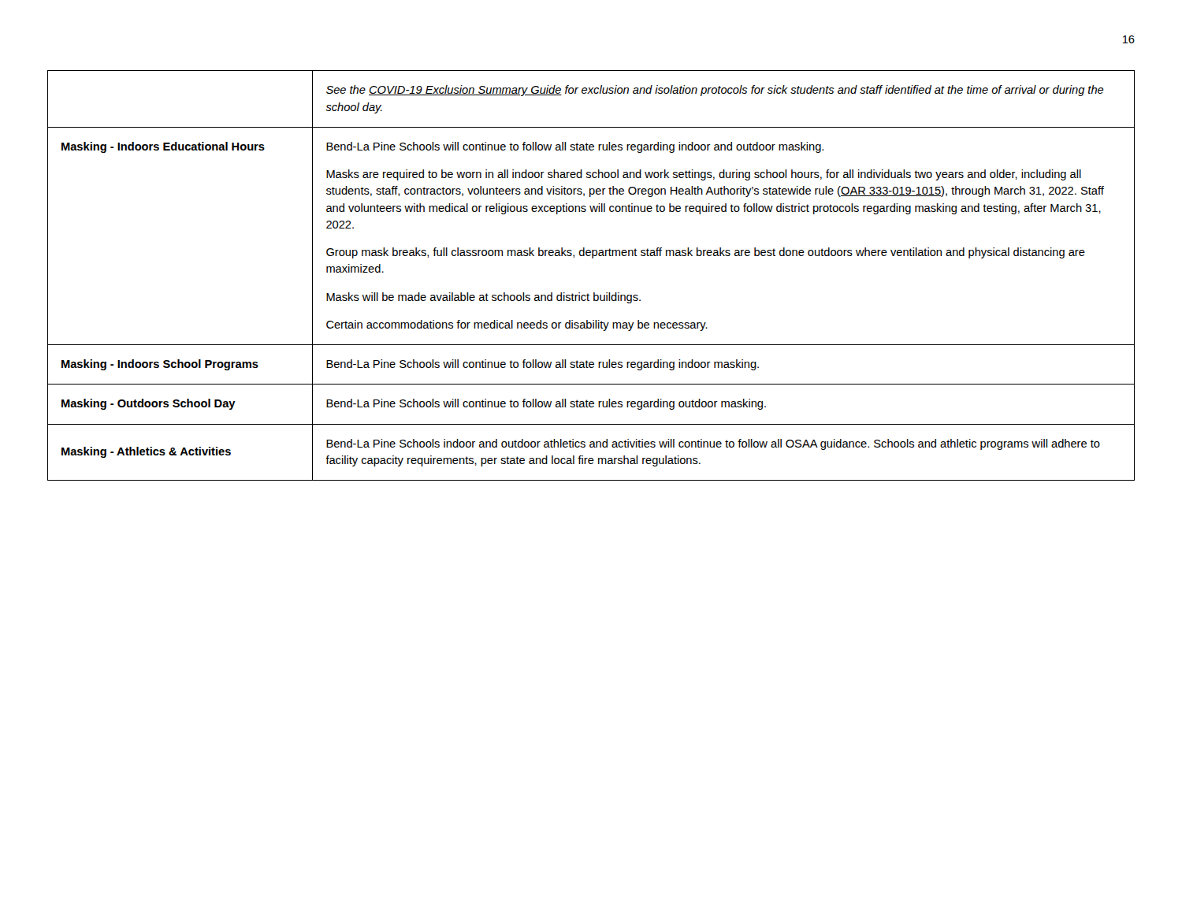16
| | See the COVID-19 Exclusion Summary Guide for exclusion and isolation protocols for sick students and staff identified at the time of arrival or during the school day. |
| Masking - Indoors Educational Hours | Bend-La Pine Schools will continue to follow all state rules regarding indoor and outdoor masking. Masks are required to be worn in all indoor shared school and work settings, during school hours, for all individuals two years and older, including all students, staff, contractors, volunteers and visitors, per the Oregon Health Authority’s statewide rule ( OAR 333-019-1015 ), through March 31, 2022. Staff and volunteers with medical or religious exceptions will continue to be required to follow district protocols regarding masking and testing, after March 31, 2022. Group mask breaks, full classroom mask breaks, department staff mask breaks are best done outdoors where ventilation and physical distancing are maximized. Masks will be made available at schools and district buildings. Certain accommodations for medical needs or disability may be necessary. |
| Masking - Indoors School Programs | Bend-La Pine Schools will continue to follow all state rules regarding indoor masking. |
| Masking - Outdoors School Day | Bend-La Pine Schools will continue to follow all state rules regarding outdoor masking. |
| Masking - Athletics & Activities | Bend-La Pine Schools indoor and outdoor athletics and activities will continue to follow all OSAA guidance. Schools and athletic programs will adhere to facility capacity requirements, per state and local fire marshal regulations. |